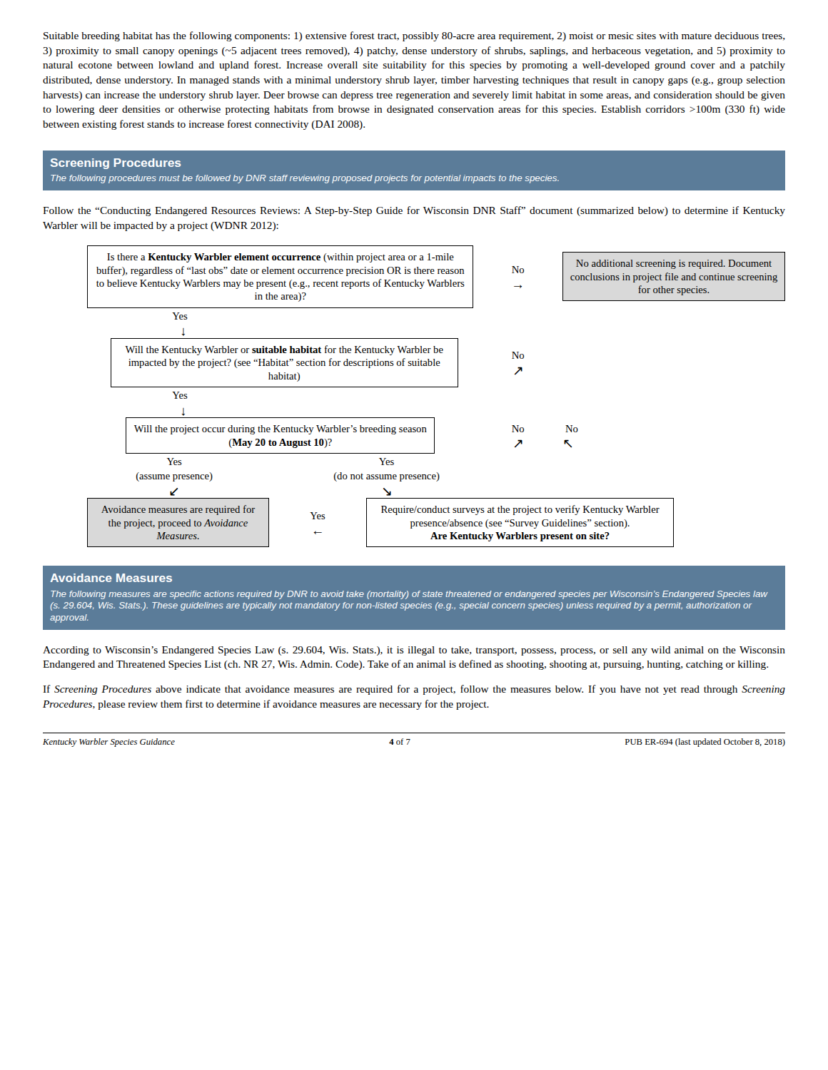Suitable breeding habitat has the following components: 1) extensive forest tract, possibly 80-acre area requirement, 2) moist or mesic sites with mature deciduous trees, 3) proximity to small canopy openings (~5 adjacent trees removed), 4) patchy, dense understory of shrubs, saplings, and herbaceous vegetation, and 5) proximity to natural ecotone between lowland and upland forest. Increase overall site suitability for this species by promoting a well-developed ground cover and a patchily distributed, dense understory. In managed stands with a minimal understory shrub layer, timber harvesting techniques that result in canopy gaps (e.g., group selection harvests) can increase the understory shrub layer. Deer browse can depress tree regeneration and severely limit habitat in some areas, and consideration should be given to lowering deer densities or otherwise protecting habitats from browse in designated conservation areas for this species. Establish corridors >100m (330 ft) wide between existing forest stands to increase forest connectivity (DAI 2008).
Screening Procedures The following procedures must be followed by DNR staff reviewing proposed projects for potential impacts to the species.
Follow the “Conducting Endangered Resources Reviews: A Step-by-Step Guide for Wisconsin DNR Staff” document (summarized below) to determine if Kentucky Warbler will be impacted by a project (WDNR 2012):
| | Is there a Kentucky Warbler element occurrence (within project area or a 1-mile buffer), regardless of “last obs” date or element occurrence precision OR is there reason to believe Kentucky Warblers may be present (e.g., recent reports of Kentucky Warblers in the area)? | No → | No additional screening is required. Document conclusions in project file and continue screening for other species. |
| | Yes ↓ | | |
| | Will the Kentucky Warbler or suitable habitat for the Kentucky Warbler be impacted by the project? (see “Habitat” section for descriptions of suitable habitat) | No ↗ | |
| | Yes ↓ | | |
| | Will the project occur during the Kentucky Warbler’s breeding season ( May 20 to August 10 )? | No ↗ | No ↖ |
| | / Yes (assume presence) ↙ / / Yes (do not assume presence) ↘ / | | |
| | / Avoidance measures are required for the project, proceed to Avoidance Measures . / Yes ← / Require/conduct surveys at the project to verify Kentucky Warbler presence/absence (see “Survey Guidelines” section). Are Kentucky Warblers present on site? / / |
Avoidance Measures The following measures are specific actions required by DNR to avoid take (mortality) of state threatened or endangered species per Wisconsin’s Endangered Species law (s. 29.604, Wis. Stats.). These guidelines are typically not mandatory for non-listed species (e.g., special concern species) unless required by a permit, authorization or approval.
According to Wisconsin’s Endangered Species Law (s. 29.604, Wis. Stats.), it is illegal to take, transport, possess, process, or sell any wild animal on the Wisconsin Endangered and Threatened Species List (ch. NR 27, Wis. Admin. Code). Take of an animal is defined as shooting, shooting at, pursuing, hunting, catching or killing.
If Screening Procedures above indicate that avoidance measures are required for a project, follow the measures below. If you have not yet read through Screening Procedures, please review them first to determine if avoidance measures are necessary for the project.
Kentucky Warbler Species Guidance
4 of 7
PUB ER-694 (last updated October 8, 2018)